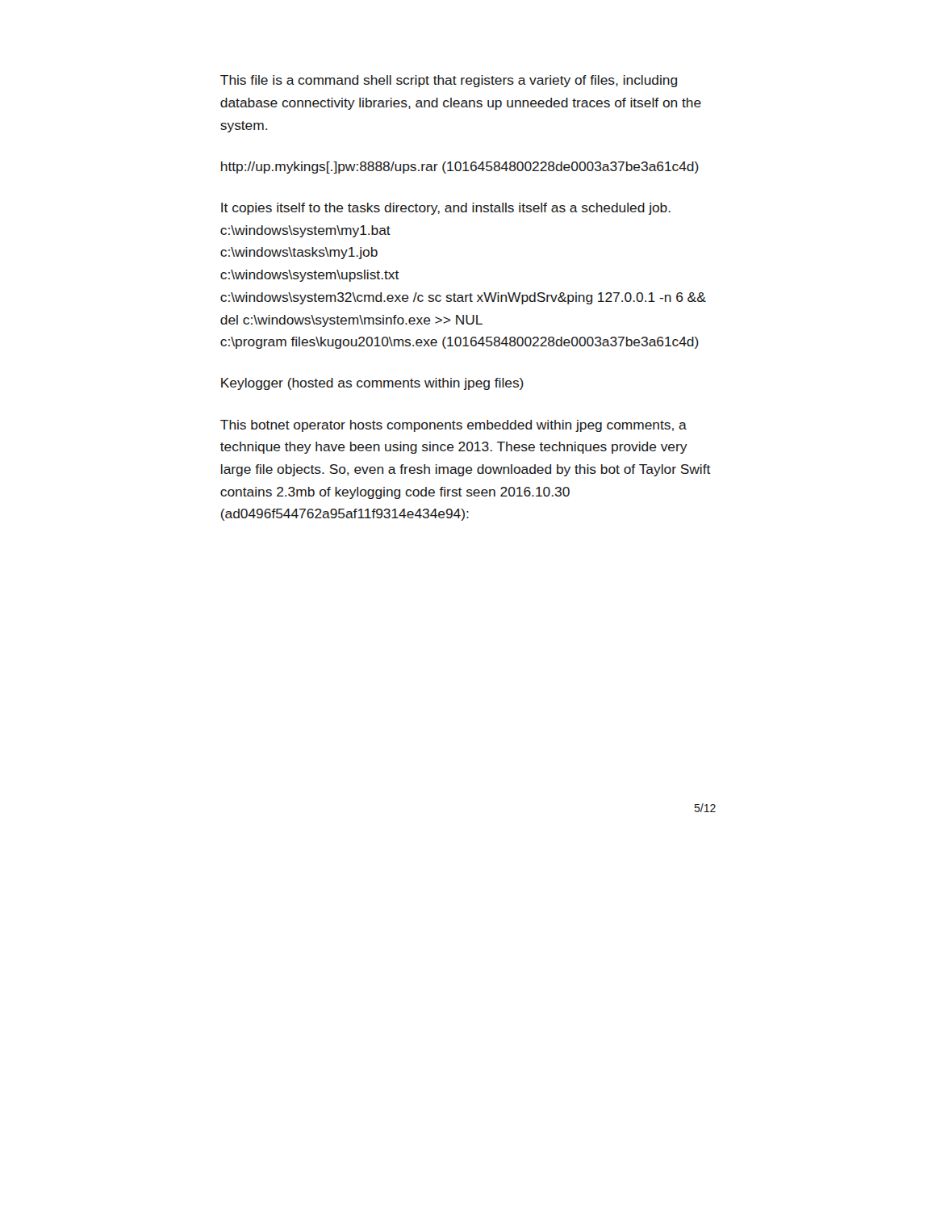This file is a command shell script that registers a variety of files, including database connectivity libraries, and cleans up unneeded traces of itself on the system.
http://up.mykings[.]pw:8888/ups.rar (10164584800228de0003a37be3a61c4d)
It copies itself to the tasks directory, and installs itself as a scheduled job.
c:\windows\system\my1.bat
c:\windows\tasks\my1.job
c:\windows\system\upslist.txt
c:\windows\system32\cmd.exe /c sc start xWinWpdSrv&ping 127.0.0.1 -n 6 && del c:\windows\system\msinfo.exe >> NUL
c:\program files\kugou2010\ms.exe (10164584800228de0003a37be3a61c4d)
Keylogger (hosted as comments within jpeg files)
This botnet operator hosts components embedded within jpeg comments, a technique they have been using since 2013. These techniques provide very large file objects. So, even a fresh image downloaded by this bot of Taylor Swift contains 2.3mb of keylogging code first seen 2016.10.30 (ad0496f544762a95af11f9314e434e94):
5/12